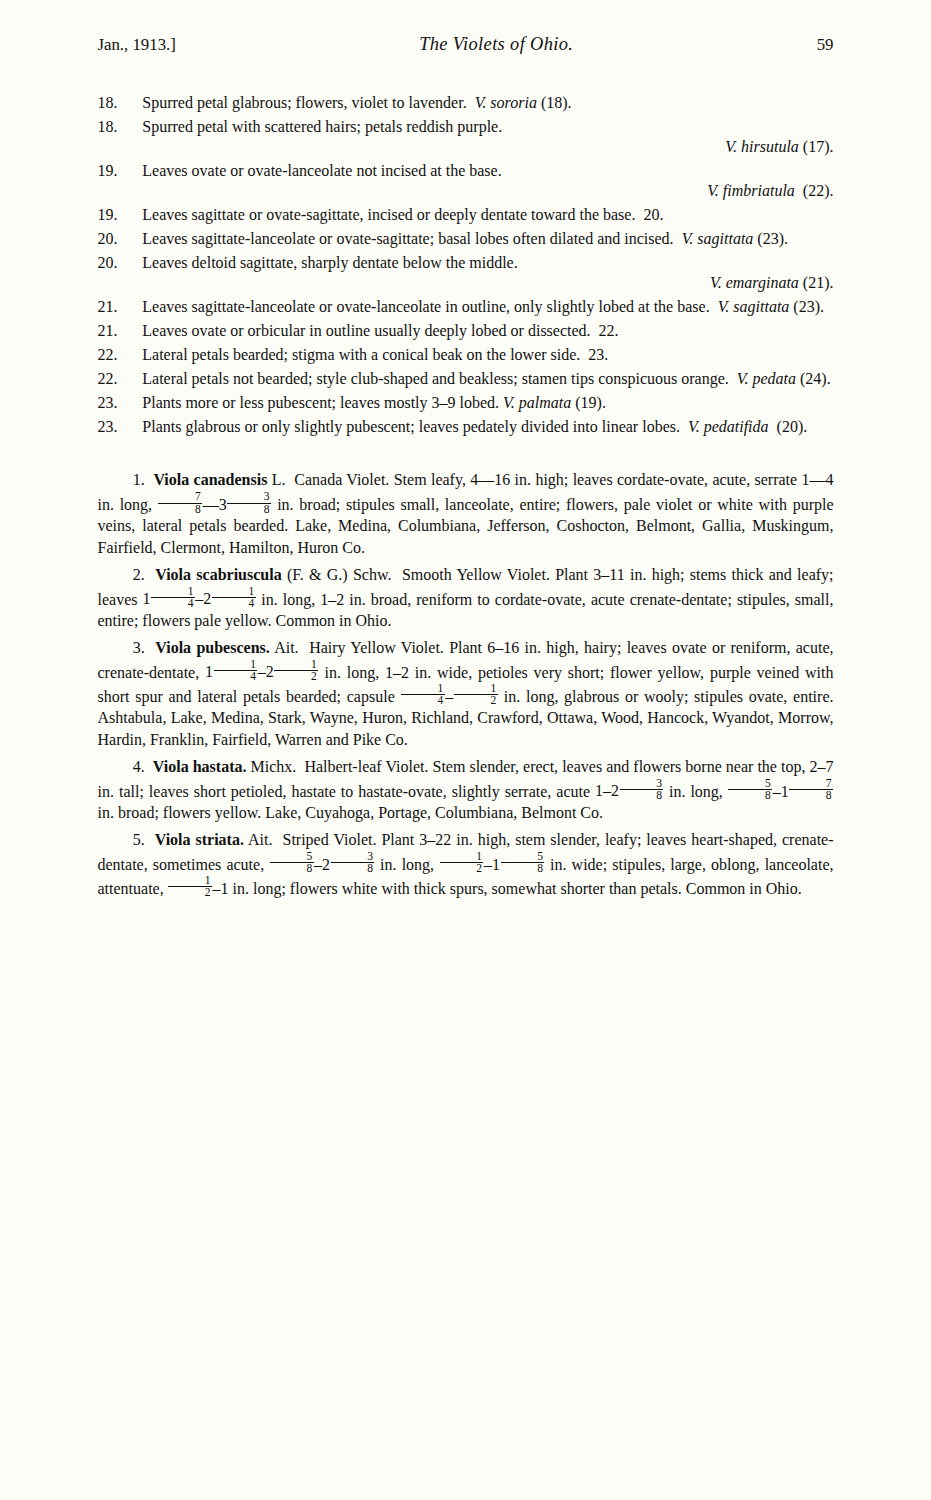Jan., 1913.] The Violets of Ohio. 59
18. Spurred petal glabrous; flowers, violet to lavender. V. sororia (18).
18. Spurred petal with scattered hairs; petals reddish purple. V. hirsutula (17).
19. Leaves ovate or ovate-lanceolate not incised at the base. V. fimbriatula (22).
19. Leaves sagittate or ovate-sagittate, incised or deeply dentate toward the base. 20.
20. Leaves sagittate-lanceolate or ovate-sagittate; basal lobes often dilated and incised. V. sagittata (23).
20. Leaves deltoid sagittate, sharply dentate below the middle. V. emarginata (21).
21. Leaves sagittate-lanceolate or ovate-lanceolate in outline, only slightly lobed at the base. V. sagittata (23).
21. Leaves ovate or orbicular in outline usually deeply lobed or dissected. 22.
22. Lateral petals bearded; stigma with a conical beak on the lower side. 23.
22. Lateral petals not bearded; style club-shaped and beakless; stamen tips conspicuous orange. V. pedata (24).
23. Plants more or less pubescent; leaves mostly 3–9 lobed. V. palmata (19).
23. Plants glabrous or only slightly pubescent; leaves pedately divided into linear lobes. V. pedatifida (20).
1. Viola canadensis L. Canada Violet. Stem leafy, 4—16 in. high; leaves cordate-ovate, acute, serrate 1—4 in. long, 78—338 in. broad; stipules small, lanceolate, entire; flowers, pale violet or white with purple veins, lateral petals bearded. Lake, Medina, Columbiana, Jefferson, Coshocton, Belmont, Gallia, Muskingum, Fairfield, Clermont, Hamilton, Huron Co.
2. Viola scabriuscula (F. & G.) Schw. Smooth Yellow Violet. Plant 3–11 in. high; stems thick and leafy; leaves 114–214 in. long, 1–2 in. broad, reniform to cordate-ovate, acute crenate-dentate; stipules, small, entire; flowers pale yellow. Common in Ohio.
3. Viola pubescens. Ait. Hairy Yellow Violet. Plant 6–16 in. high, hairy; leaves ovate or reniform, acute, crenate-dentate, 114–212 in. long, 1–2 in. wide, petioles very short; flower yellow, purple veined with short spur and lateral petals bearded; capsule 14–12 in. long, glabrous or wooly; stipules ovate, entire. Ashtabula, Lake, Medina, Stark, Wayne, Huron, Richland, Crawford, Ottawa, Wood, Hancock, Wyandot, Morrow, Hardin, Franklin, Fairfield, Warren and Pike Co.
4. Viola hastata. Michx. Halbert-leaf Violet. Stem slender, erect, leaves and flowers borne near the top, 2–7 in. tall; leaves short petioled, hastate to hastate-ovate, slightly serrate, acute 1–238 in. long, 58–178 in. broad; flowers yellow. Lake, Cuyahoga, Portage, Columbiana, Belmont Co.
5. Viola striata. Ait. Striped Violet. Plant 3–22 in. high, stem slender, leafy; leaves heart-shaped, crenate-dentate, sometimes acute, 58–238 in. long, 12–158 in. wide; stipules, large, oblong, lanceolate, attentuate, 12–1 in. long; flowers white with thick spurs, somewhat shorter than petals. Common in Ohio.